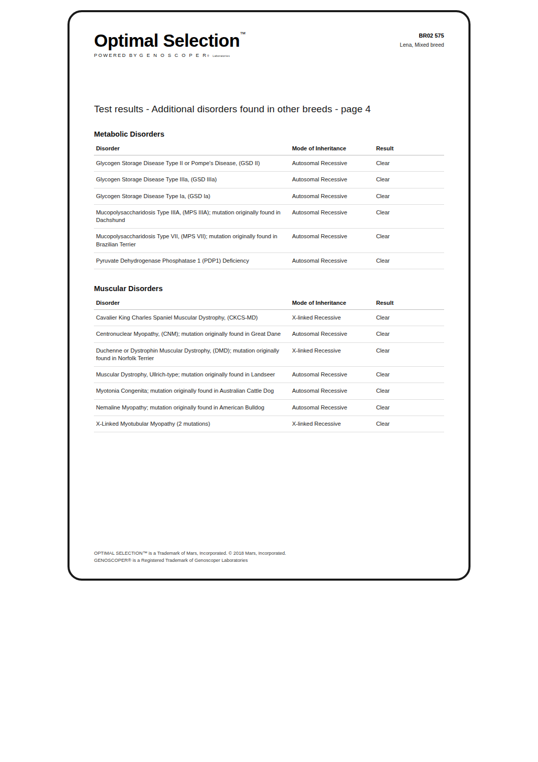Optimal Selection™
POWERED BY G E N O S C O P E R® Laboratories
BR02 575
Lena, Mixed breed
Test results - Additional disorders found in other breeds - page 4
Metabolic Disorders
| Disorder | Mode of Inheritance | Result |
| --- | --- | --- |
| Glycogen Storage Disease Type II or Pompe's Disease, (GSD II) | Autosomal Recessive | Clear |
| Glycogen Storage Disease Type IIIa, (GSD IIIa) | Autosomal Recessive | Clear |
| Glycogen Storage Disease Type Ia, (GSD Ia) | Autosomal Recessive | Clear |
| Mucopolysaccharidosis Type IIIA, (MPS IIIA); mutation originally found in Dachshund | Autosomal Recessive | Clear |
| Mucopolysaccharidosis Type VII, (MPS VII); mutation originally found in Brazilian Terrier | Autosomal Recessive | Clear |
| Pyruvate Dehydrogenase Phosphatase 1 (PDP1) Deficiency | Autosomal Recessive | Clear |
Muscular Disorders
| Disorder | Mode of Inheritance | Result |
| --- | --- | --- |
| Cavalier King Charles Spaniel Muscular Dystrophy, (CKCS-MD) | X-linked Recessive | Clear |
| Centronuclear Myopathy, (CNM); mutation originally found in Great Dane | Autosomal Recessive | Clear |
| Duchenne or Dystrophin Muscular Dystrophy, (DMD); mutation originally found in Norfolk Terrier | X-linked Recessive | Clear |
| Muscular Dystrophy, Ullrich-type; mutation originally found in Landseer | Autosomal Recessive | Clear |
| Myotonia Congenita; mutation originally found in Australian Cattle Dog | Autosomal Recessive | Clear |
| Nemaline Myopathy; mutation originally found in American Bulldog | Autosomal Recessive | Clear |
| X-Linked Myotubular Myopathy (2 mutations) | X-linked Recessive | Clear |
OPTIMAL SELECTION™ is a Trademark of Mars, Incorporated. © 2018 Mars, Incorporated.
GENOSCOPER® is a Registered Trademark of Genoscoper Laboratories